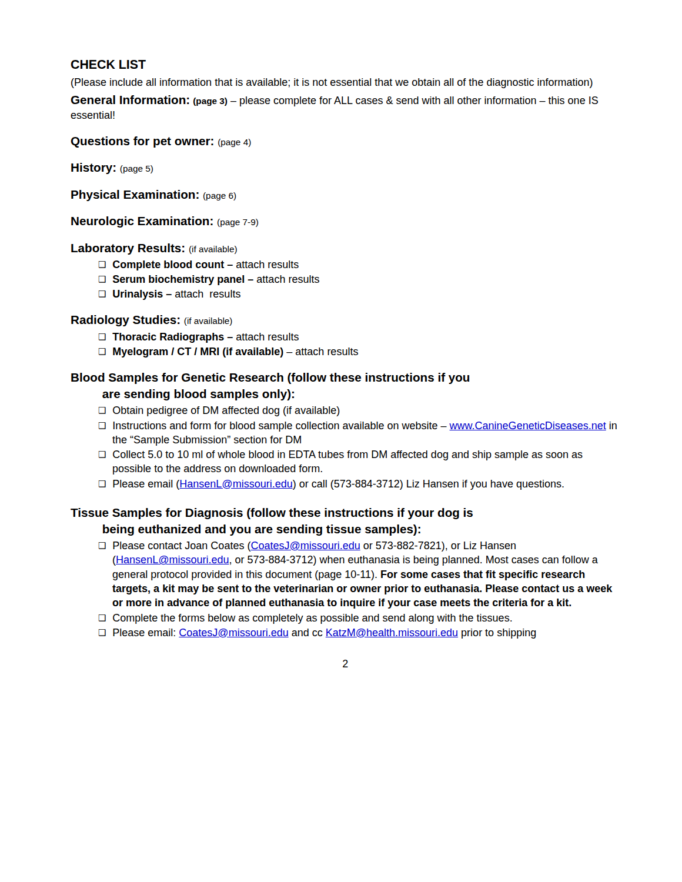CHECK LIST
(Please include all information that is available; it is not essential that we obtain all of the diagnostic information)
General Information: (page 3) – please complete for ALL cases & send with all other information – this one IS essential!
Questions for pet owner: (page 4)
History: (page 5)
Physical Examination: (page 6)
Neurologic Examination: (page 7-9)
Laboratory Results: (if available)
Complete blood count – attach results
Serum biochemistry panel – attach results
Urinalysis – attach results
Radiology Studies: (if available)
Thoracic Radiographs – attach results
Myelogram / CT / MRI (if available) – attach results
Blood Samples for Genetic Research (follow these instructions if you
are sending blood samples only):
Obtain pedigree of DM affected dog (if available)
Instructions and form for blood sample collection available on website – www.CanineGeneticDiseases.net in the “Sample Submission” section for DM
Collect 5.0 to 10 ml of whole blood in EDTA tubes from DM affected dog and ship sample as soon as possible to the address on downloaded form.
Please email (HansenL@missouri.edu) or call (573-884-3712) Liz Hansen if you have questions.
Tissue Samples for Diagnosis (follow these instructions if your dog is
being euthanized and you are sending tissue samples):
Please contact Joan Coates (CoatesJ@missouri.edu or 573-882-7821), or Liz Hansen (HansenL@missouri.edu, or 573-884-3712) when euthanasia is being planned. Most cases can follow a general protocol provided in this document (page 10-11). For some cases that fit specific research targets, a kit may be sent to the veterinarian or owner prior to euthanasia. Please contact us a week or more in advance of planned euthanasia to inquire if your case meets the criteria for a kit.
Complete the forms below as completely as possible and send along with the tissues.
Please email: CoatesJ@missouri.edu and cc KatzM@health.missouri.edu prior to shipping
2